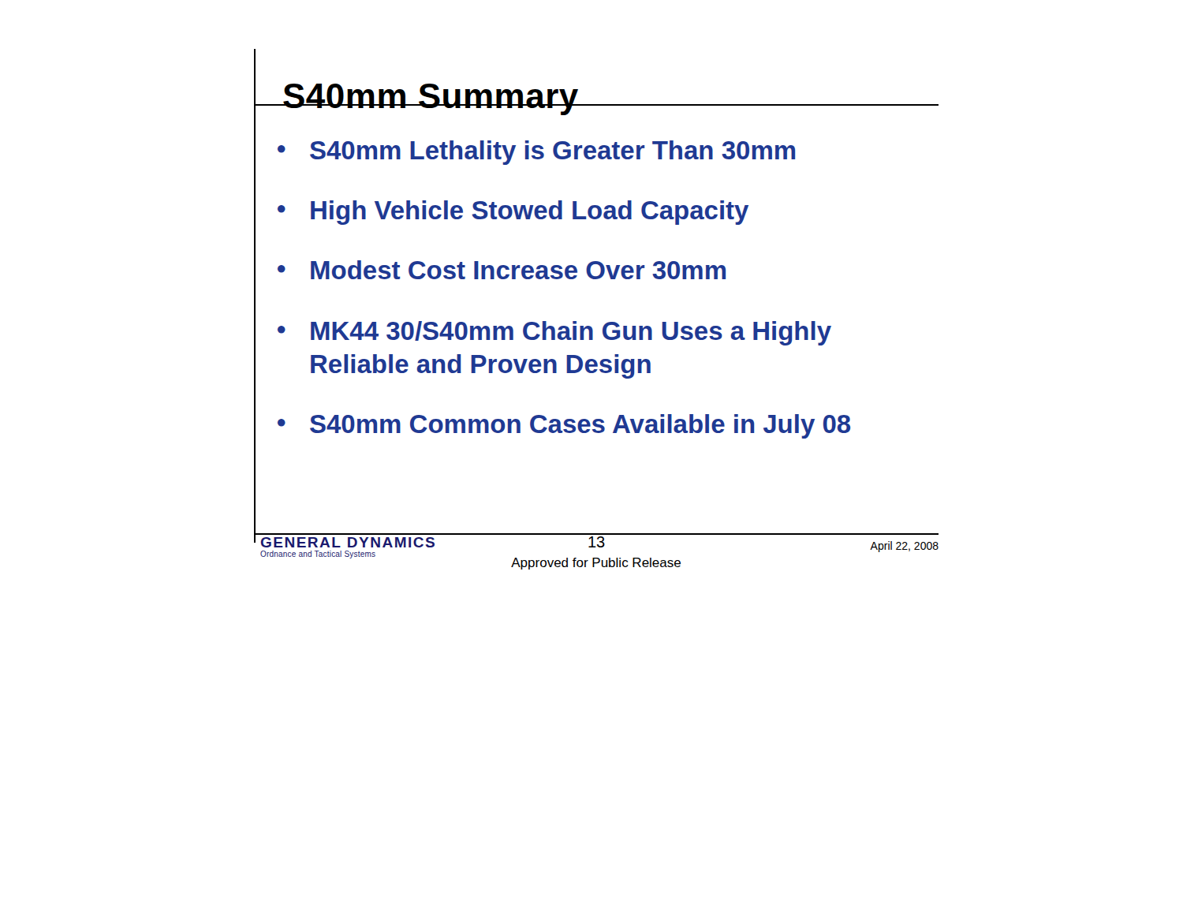S40mm Summary
S40mm Lethality is Greater Than 30mm
High Vehicle Stowed Load Capacity
Modest Cost Increase Over 30mm
MK44 30/S40mm Chain Gun Uses a Highly Reliable and Proven Design
S40mm Common Cases Available in July 08
GENERAL DYNAMICS
Ordnance and Tactical Systems
13
Approved for Public Release
April 22, 2008